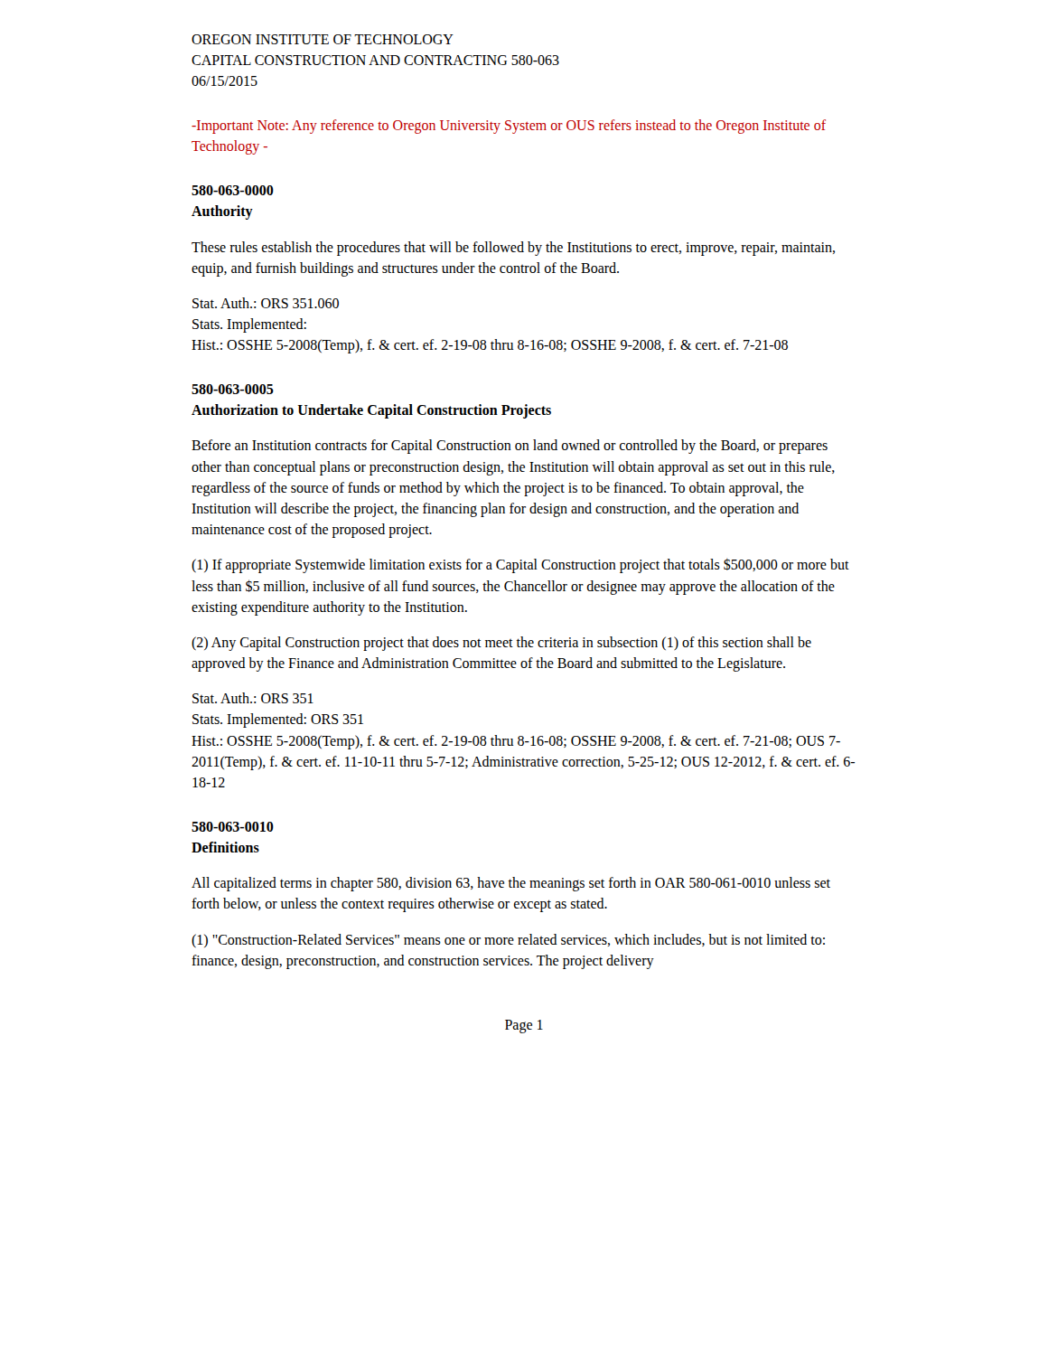OREGON INSTITUTE OF TECHNOLOGY
CAPITAL CONSTRUCTION AND CONTRACTING 580-063
06/15/2015
-Important Note: Any reference to Oregon University System or OUS refers instead to the Oregon Institute of Technology -
580-063-0000Authority
These rules establish the procedures that will be followed by the Institutions to erect, improve, repair, maintain, equip, and furnish buildings and structures under the control of the Board.
Stat. Auth.: ORS 351.060 Stats. Implemented: Hist.: OSSHE 5-2008(Temp), f. & cert. ef. 2-19-08 thru 8-16-08; OSSHE 9-2008, f. & cert. ef. 7-21-08
580-063-0005Authorization to Undertake Capital Construction Projects
Before an Institution contracts for Capital Construction on land owned or controlled by the Board, or prepares other than conceptual plans or preconstruction design, the Institution will obtain approval as set out in this rule, regardless of the source of funds or method by which the project is to be financed. To obtain approval, the Institution will describe the project, the financing plan for design and construction, and the operation and maintenance cost of the proposed project.
(1) If appropriate Systemwide limitation exists for a Capital Construction project that totals $500,000 or more but less than $5 million, inclusive of all fund sources, the Chancellor or designee may approve the allocation of the existing expenditure authority to the Institution.
(2) Any Capital Construction project that does not meet the criteria in subsection (1) of this section shall be approved by the Finance and Administration Committee of the Board and submitted to the Legislature.
Stat. Auth.: ORS 351 Stats. Implemented: ORS 351 Hist.: OSSHE 5-2008(Temp), f. & cert. ef. 2-19-08 thru 8-16-08; OSSHE 9-2008, f. & cert. ef. 7-21-08; OUS 7-2011(Temp), f. & cert. ef. 11-10-11 thru 5-7-12; Administrative correction, 5-25-12; OUS 12-2012, f. & cert. ef. 6-18-12
580-063-0010Definitions
All capitalized terms in chapter 580, division 63, have the meanings set forth in OAR 580-061-0010 unless set forth below, or unless the context requires otherwise or except as stated.
(1) "Construction-Related Services" means one or more related services, which includes, but is not limited to: finance, design, preconstruction, and construction services. The project delivery
Page 1